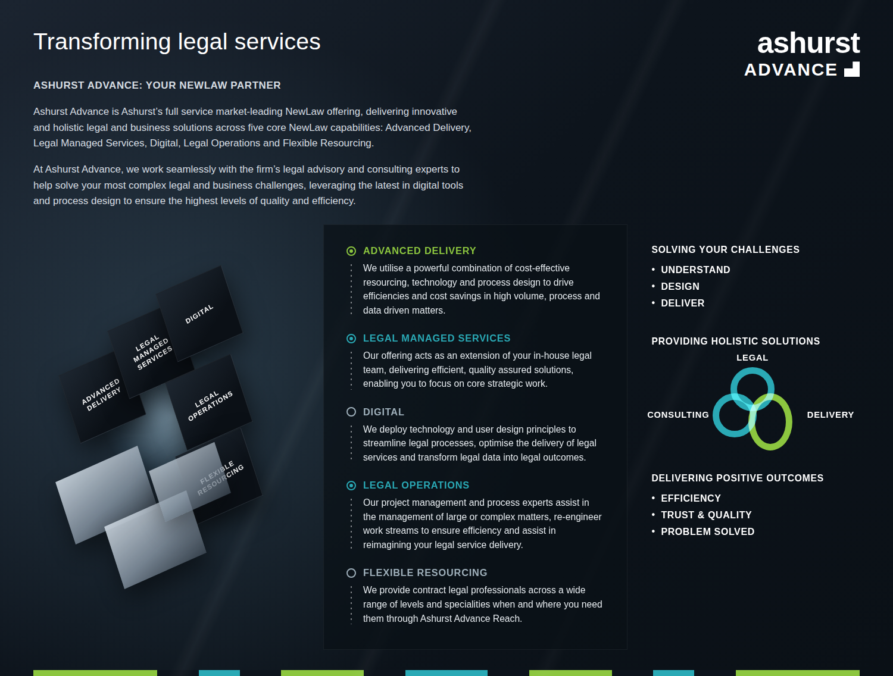Transforming legal services
ashurst ADVANCE
Ashurst Advance: your NewLaw partner
Ashurst Advance is Ashurst’s full service market-leading NewLaw offering, delivering innovative and holistic legal and business solutions across five core NewLaw capabilities: Advanced Delivery, Legal Managed Services, Digital, Legal Operations and Flexible Resourcing.
At Ashurst Advance, we work seamlessly with the firm’s legal advisory and consulting experts to help solve your most complex legal and business challenges, leveraging the latest in digital tools and process design to ensure the highest levels of quality and efficiency.
Advanced
Delivery
Legal
Managed
Services
Digital
Legal
Operations
Flexible
Resourcing
Advanced Delivery
We utilise a powerful combination of cost-effective resourcing, technology and process design to drive efficiencies and cost savings in high volume, process and data driven matters.
Legal Managed Services
Our offering acts as an extension of your in-house legal team, delivering efficient, quality assured solutions, enabling you to focus on core strategic work.
Digital
We deploy technology and user design principles to streamline legal processes, optimise the delivery of legal services and transform legal data into legal outcomes.
Legal Operations
Our project management and process experts assist in the management of large or complex matters, re-engineer work streams to ensure efficiency and assist in reimagining your legal service delivery.
Flexible Resourcing
We provide contract legal professionals across a wide range of levels and specialities when and where you need them through Ashurst Advance Reach.
Solving your challenges
Understand
Design
Deliver
Providing holistic solutions
Legal Consulting Delivery
Delivering positive outcomes
Efficiency
Trust & Quality
Problem Solved